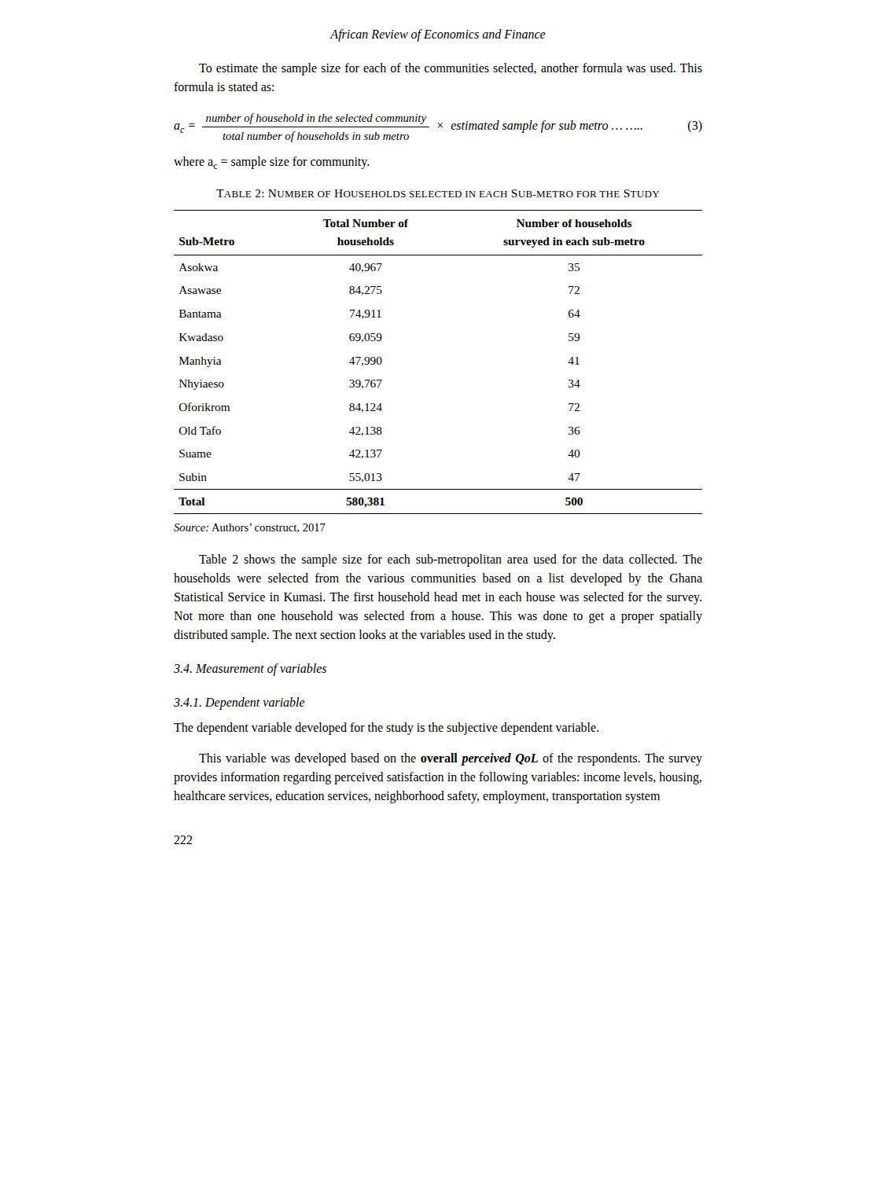African Review of Economics and Finance
To estimate the sample size for each of the communities selected, another formula was used. This formula is stated as:
ac = number of household in the selected community total number of households in sub metro × estimated sample for sub metro … …..
(3)
where ac = sample size for community.
T ABLE 2: N UMBER OF H OUSEHOLDS SELECTED IN EACH S UB-METRO FOR THE S TUDY
| Sub-Metro | Total Number of households | Number of households surveyed in each sub-metro |
| --- | --- | --- |
| Asokwa | 40,967 | 35 |
| Asawase | 84,275 | 72 |
| Bantama | 74,911 | 64 |
| Kwadaso | 69,059 | 59 |
| Manhyia | 47,990 | 41 |
| Nhyiaeso | 39,767 | 34 |
| Oforikrom | 84,124 | 72 |
| Old Tafo | 42,138 | 36 |
| Suame | 42,137 | 40 |
| Subin | 55,013 | 47 |
| Total | 580,381 | 500 |
Source: Authors’ construct, 2017
Table 2 shows the sample size for each sub-metropolitan area used for the data collected. The households were selected from the various communities based on a list developed by the Ghana Statistical Service in Kumasi. The first household head met in each house was selected for the survey. Not more than one household was selected from a house. This was done to get a proper spatially distributed sample. The next section looks at the variables used in the study.
3.4. Measurement of variables
3.4.1. Dependent variable
The dependent variable developed for the study is the subjective dependent variable.
This variable was developed based on the overall perceived QoL of the respondents. The survey provides information regarding perceived satisfaction in the following variables: income levels, housing, healthcare services, education services, neighborhood safety, employment, transportation system
222